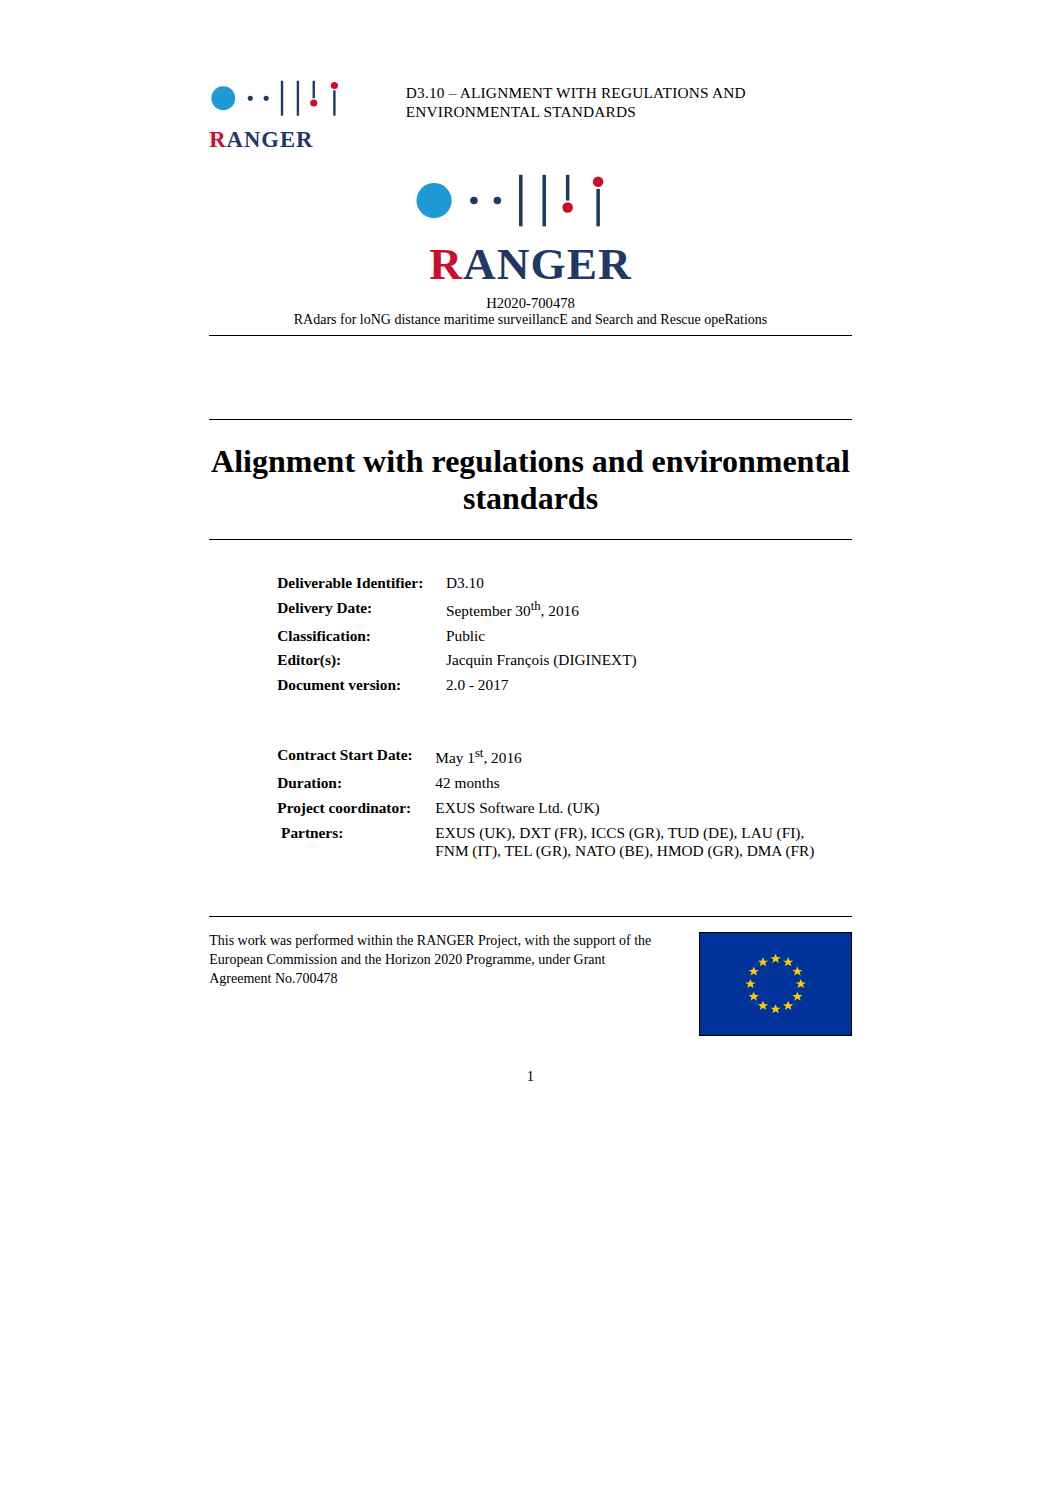RANGER
D3.10 – Alignment with regulations and environmental standards
RANGER
H2020-700478
RAdars for loNG distance maritime surveillancE and Search and Rescue opeRations
Alignment with regulations and environmental standards
| Deliverable Identifier: | D3.10 |
| Delivery Date: | September 30 th , 2016 |
| Classification: | Public |
| Editor(s): | Jacquin François (DIGINEXT) |
| Document version: | 2.0 - 2017 |
| Contract Start Date: | May 1 st , 2016 |
| Duration: | 42 months |
| Project coordinator: | EXUS Software Ltd. (UK) |
| Partners: | EXUS (UK), DXT (FR), ICCS (GR), TUD (DE), LAU (FI), FNM (IT), TEL (GR), NATO (BE), HMOD (GR), DMA (FR) |
This work was performed within the RANGER Project, with the support of the European Commission and the Horizon 2020 Programme, under Grant Agreement No.700478
1